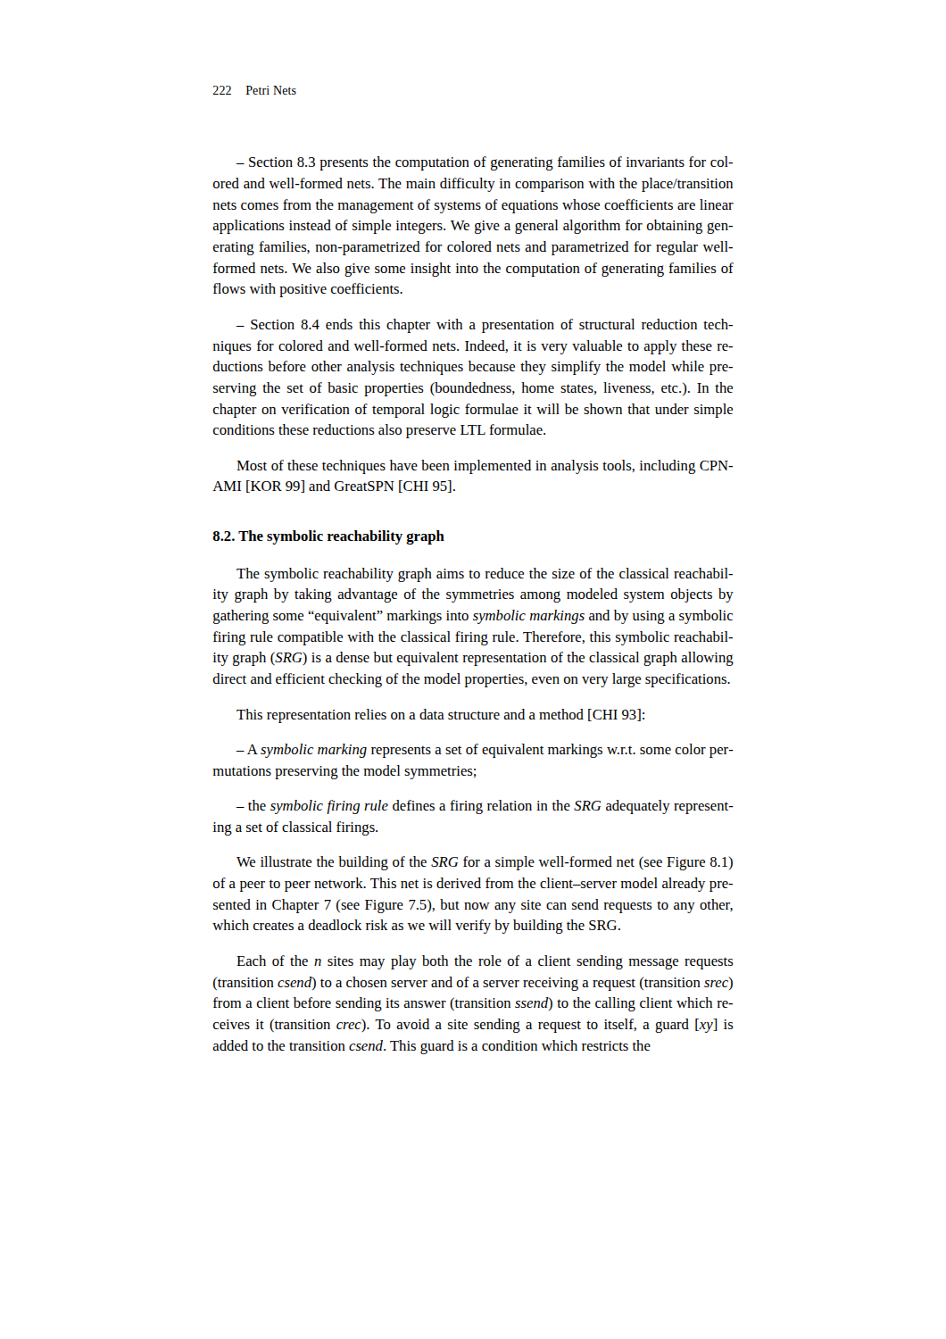222 Petri Nets
– Section 8.3 presents the computation of generating families of invariants for colored and well-formed nets. The main difficulty in comparison with the place/transition nets comes from the management of systems of equations whose coefficients are linear applications instead of simple integers. We give a general algorithm for obtaining generating families, non-parametrized for colored nets and parametrized for regular well-formed nets. We also give some insight into the computation of generating families of flows with positive coefficients.
– Section 8.4 ends this chapter with a presentation of structural reduction techniques for colored and well-formed nets. Indeed, it is very valuable to apply these reductions before other analysis techniques because they simplify the model while preserving the set of basic properties (boundedness, home states, liveness, etc.). In the chapter on verification of temporal logic formulae it will be shown that under simple conditions these reductions also preserve LTL formulae.
Most of these techniques have been implemented in analysis tools, including CPN-AMI [KOR 99] and GreatSPN [CHI 95].
8.2. The symbolic reachability graph
The symbolic reachability graph aims to reduce the size of the classical reachability graph by taking advantage of the symmetries among modeled system objects by gathering some “equivalent” markings into symbolic markings and by using a symbolic firing rule compatible with the classical firing rule. Therefore, this symbolic reachability graph (SRG) is a dense but equivalent representation of the classical graph allowing direct and efficient checking of the model properties, even on very large specifications.
This representation relies on a data structure and a method [CHI 93]:
– A symbolic marking represents a set of equivalent markings w.r.t. some color permutations preserving the model symmetries;
– the symbolic firing rule defines a firing relation in the SRG adequately representing a set of classical firings.
We illustrate the building of the SRG for a simple well-formed net (see Figure 8.1) of a peer to peer network. This net is derived from the client–server model already presented in Chapter 7 (see Figure 7.5), but now any site can send requests to any other, which creates a deadlock risk as we will verify by building the SRG.
Each of the n sites may play both the role of a client sending message requests (transition csend) to a chosen server and of a server receiving a request (transition srec) from a client before sending its answer (transition ssend) to the calling client which receives it (transition crec). To avoid a site sending a request to itself, a guard [xy] is added to the transition csend. This guard is a condition which restricts the